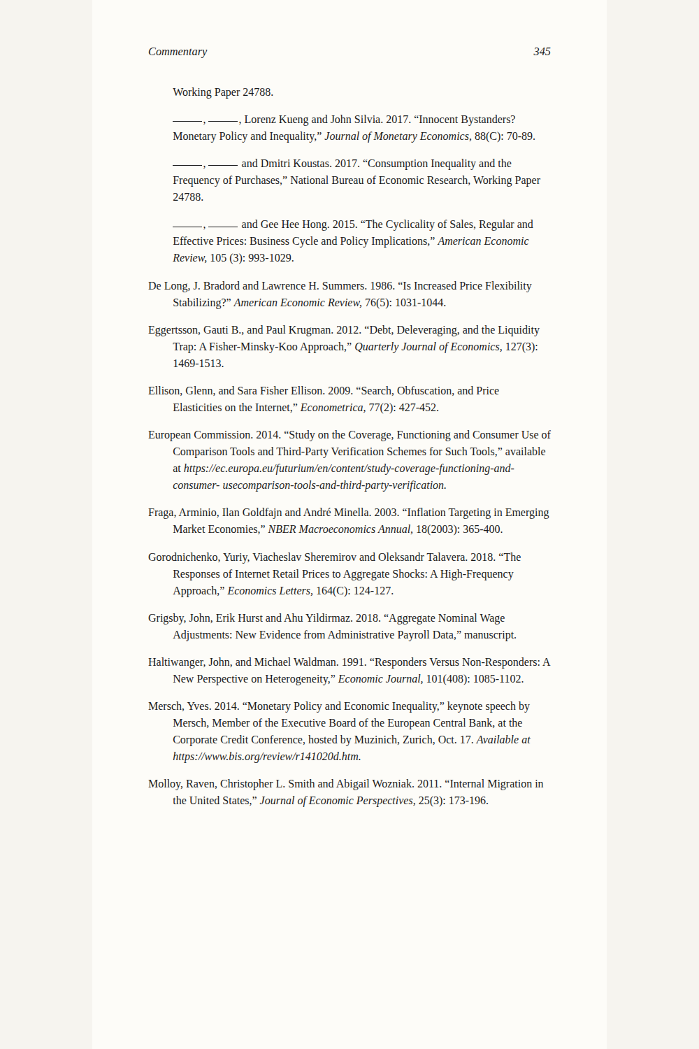Commentary 345
Working Paper 24788.
, , Lorenz Kueng and John Silvia. 2017. “Innocent Bystanders? Monetary Policy and Inequality,” Journal of Monetary Economics, 88(C): 70-89.
, and Dmitri Koustas. 2017. “Consumption Inequality and the Frequency of Purchases,” National Bureau of Economic Research, Working Paper 24788.
, and Gee Hee Hong. 2015. “The Cyclicality of Sales, Regular and Effective Prices: Business Cycle and Policy Implications,” American Economic Review, 105 (3): 993-1029.
De Long, J. Bradord and Lawrence H. Summers. 1986. “Is Increased Price Flexibility Stabilizing?” American Economic Review, 76(5): 1031-1044.
Eggertsson, Gauti B., and Paul Krugman. 2012. “Debt, Deleveraging, and the Liquidity Trap: A Fisher-Minsky-Koo Approach,” Quarterly Journal of Economics, 127(3): 1469-1513.
Ellison, Glenn, and Sara Fisher Ellison. 2009. “Search, Obfuscation, and Price Elasticities on the Internet,” Econometrica, 77(2): 427-452.
European Commission. 2014. “Study on the Coverage, Functioning and Consumer Use of Comparison Tools and Third-Party Verification Schemes for Such Tools,” available at https://ec.europa.eu/futurium/en/content/study-coverage-functioning-and-consumer- usecomparison-tools-and-third-party-verification.
Fraga, Arminio, Ilan Goldfajn and André Minella. 2003. “Inflation Targeting in Emerging Market Economies,” NBER Macroeconomics Annual, 18(2003): 365-400.
Gorodnichenko, Yuriy, Viacheslav Sheremirov and Oleksandr Talavera. 2018. “The Responses of Internet Retail Prices to Aggregate Shocks: A High-Frequency Approach,” Economics Letters, 164(C): 124-127.
Grigsby, John, Erik Hurst and Ahu Yildirmaz. 2018. “Aggregate Nominal Wage Adjustments: New Evidence from Administrative Payroll Data,” manuscript.
Haltiwanger, John, and Michael Waldman. 1991. “Responders Versus Non-Responders: A New Perspective on Heterogeneity,” Economic Journal, 101(408): 1085-1102.
Mersch, Yves. 2014. “Monetary Policy and Economic Inequality,” keynote speech by Mersch, Member of the Executive Board of the European Central Bank, at the Corporate Credit Conference, hosted by Muzinich, Zurich, Oct. 17. Available at https://www.bis.org/review/r141020d.htm.
Molloy, Raven, Christopher L. Smith and Abigail Wozniak. 2011. “Internal Migration in the United States,” Journal of Economic Perspectives, 25(3): 173-196.